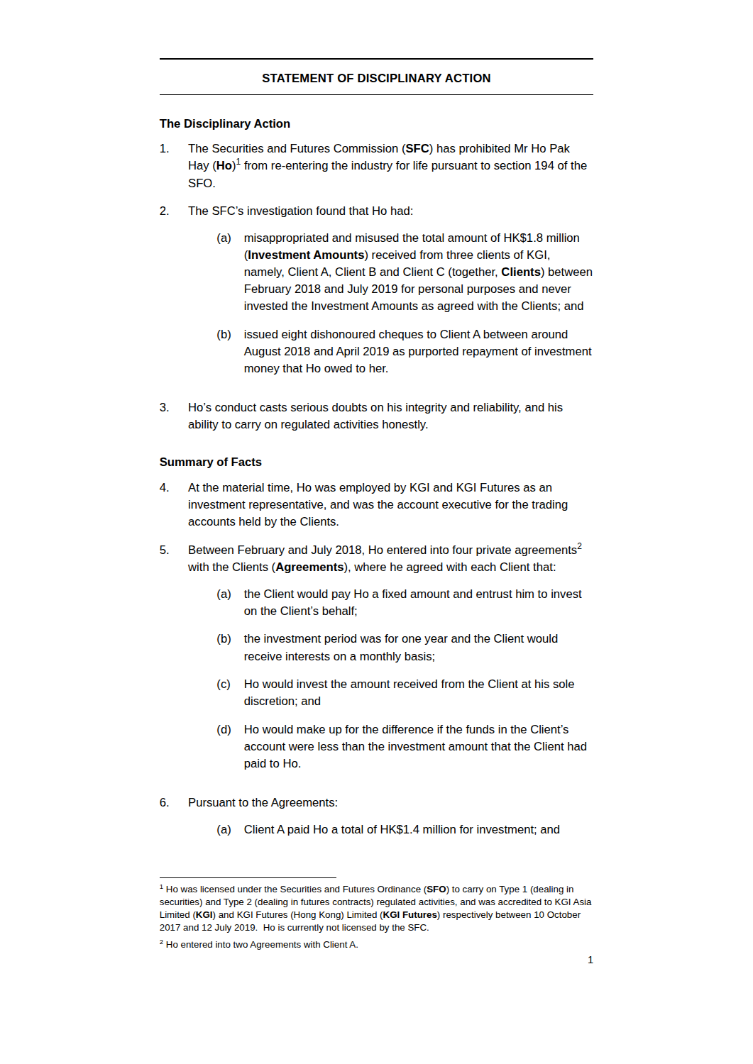STATEMENT OF DISCIPLINARY ACTION
The Disciplinary Action
1.
The Securities and Futures Commission (SFC) has prohibited Mr Ho Pak Hay (Ho)1 from re-entering the industry for life pursuant to section 194 of the SFO.
2.
The SFC’s investigation found that Ho had:
(a)
misappropriated and misused the total amount of HK$1.8 million (Investment Amounts) received from three clients of KGI, namely, Client A, Client B and Client C (together, Clients) between February 2018 and July 2019 for personal purposes and never invested the Investment Amounts as agreed with the Clients; and
(b)
issued eight dishonoured cheques to Client A between around August 2018 and April 2019 as purported repayment of investment money that Ho owed to her.
3.
Ho’s conduct casts serious doubts on his integrity and reliability, and his ability to carry on regulated activities honestly.
Summary of Facts
4.
At the material time, Ho was employed by KGI and KGI Futures as an investment representative, and was the account executive for the trading accounts held by the Clients.
5.
Between February and July 2018, Ho entered into four private agreements2 with the Clients (Agreements), where he agreed with each Client that:
(a)
the Client would pay Ho a fixed amount and entrust him to invest on the Client’s behalf;
(b)
the investment period was for one year and the Client would receive interests on a monthly basis;
(c)
Ho would invest the amount received from the Client at his sole discretion; and
(d)
Ho would make up for the difference if the funds in the Client’s account were less than the investment amount that the Client had paid to Ho.
6.
Pursuant to the Agreements:
(a)
Client A paid Ho a total of HK$1.4 million for investment; and
1 Ho was licensed under the Securities and Futures Ordinance (SFO) to carry on Type 1 (dealing in securities) and Type 2 (dealing in futures contracts) regulated activities, and was accredited to KGI Asia Limited (KGI) and KGI Futures (Hong Kong) Limited (KGI Futures) respectively between 10 October 2017 and 12 July 2019. Ho is currently not licensed by the SFC.
2 Ho entered into two Agreements with Client A.
1